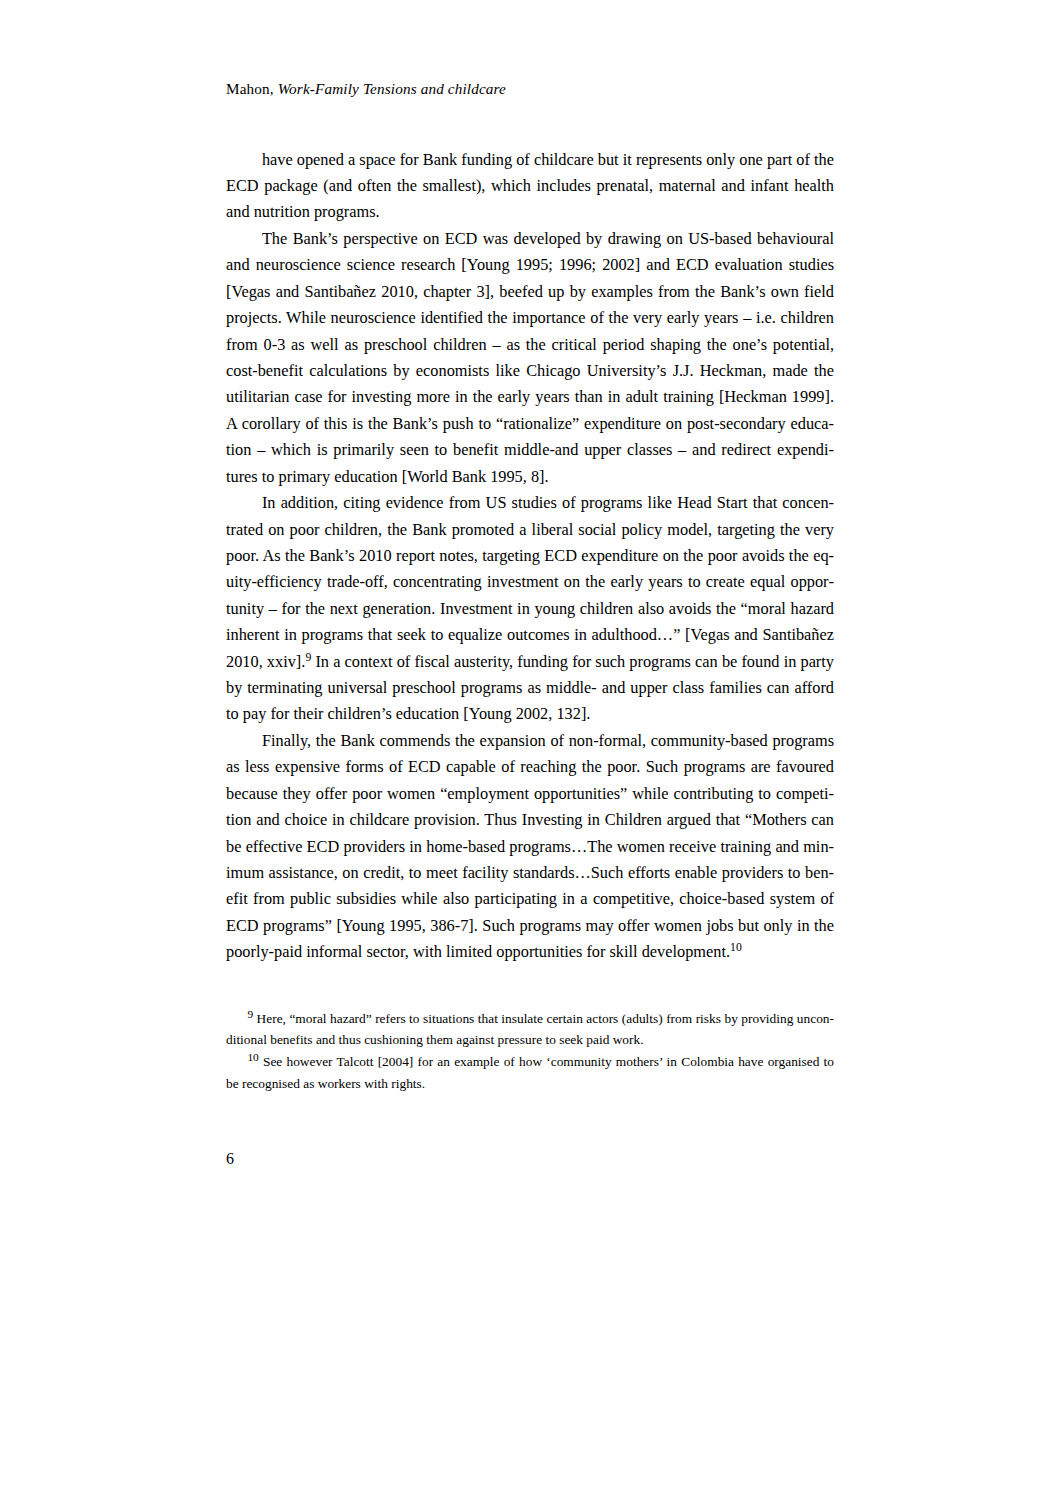Mahon, Work-Family Tensions and childcare
have opened a space for Bank funding of childcare but it represents only one part of the ECD package (and often the smallest), which includes prenatal, maternal and infant health and nutrition programs.
The Bank’s perspective on ECD was developed by drawing on US-based behavioural and neuroscience science research [Young 1995; 1996; 2002] and ECD evaluation studies [Vegas and Santibañez 2010, chapter 3], beefed up by examples from the Bank’s own field projects. While neuroscience identified the importance of the very early years – i.e. children from 0-3 as well as preschool children – as the critical period shaping the one’s potential, cost-benefit calculations by economists like Chicago University’s J.J. Heckman, made the utilitarian case for investing more in the early years than in adult training [Heckman 1999]. A corollary of this is the Bank’s push to “rationalize” expenditure on post-secondary education – which is primarily seen to benefit middle-and upper classes – and redirect expenditures to primary education [World Bank 1995, 8].
In addition, citing evidence from US studies of programs like Head Start that concentrated on poor children, the Bank promoted a liberal social policy model, targeting the very poor. As the Bank’s 2010 report notes, targeting ECD expenditure on the poor avoids the equity-efficiency trade-off, concentrating investment on the early years to create equal opportunity – for the next generation. Investment in young children also avoids the “moral hazard inherent in programs that seek to equalize outcomes in adulthood…” [Vegas and Santibañez 2010, xxiv].9 In a context of fiscal austerity, funding for such programs can be found in party by terminating universal preschool programs as middle- and upper class families can afford to pay for their children’s education [Young 2002, 132].
Finally, the Bank commends the expansion of non-formal, community-based programs as less expensive forms of ECD capable of reaching the poor. Such programs are favoured because they offer poor women “employment opportunities” while contributing to competition and choice in childcare provision. Thus Investing in Children argued that “Mothers can be effective ECD providers in home-based programs…The women receive training and minimum assistance, on credit, to meet facility standards…Such efforts enable providers to benefit from public subsidies while also participating in a competitive, choice-based system of ECD programs” [Young 1995, 386-7]. Such programs may offer women jobs but only in the poorly-paid informal sector, with limited opportunities for skill development.10
9 Here, “moral hazard” refers to situations that insulate certain actors (adults) from risks by providing unconditional benefits and thus cushioning them against pressure to seek paid work.
10 See however Talcott [2004] for an example of how ‘community mothers’ in Colombia have organised to be recognised as workers with rights.
6